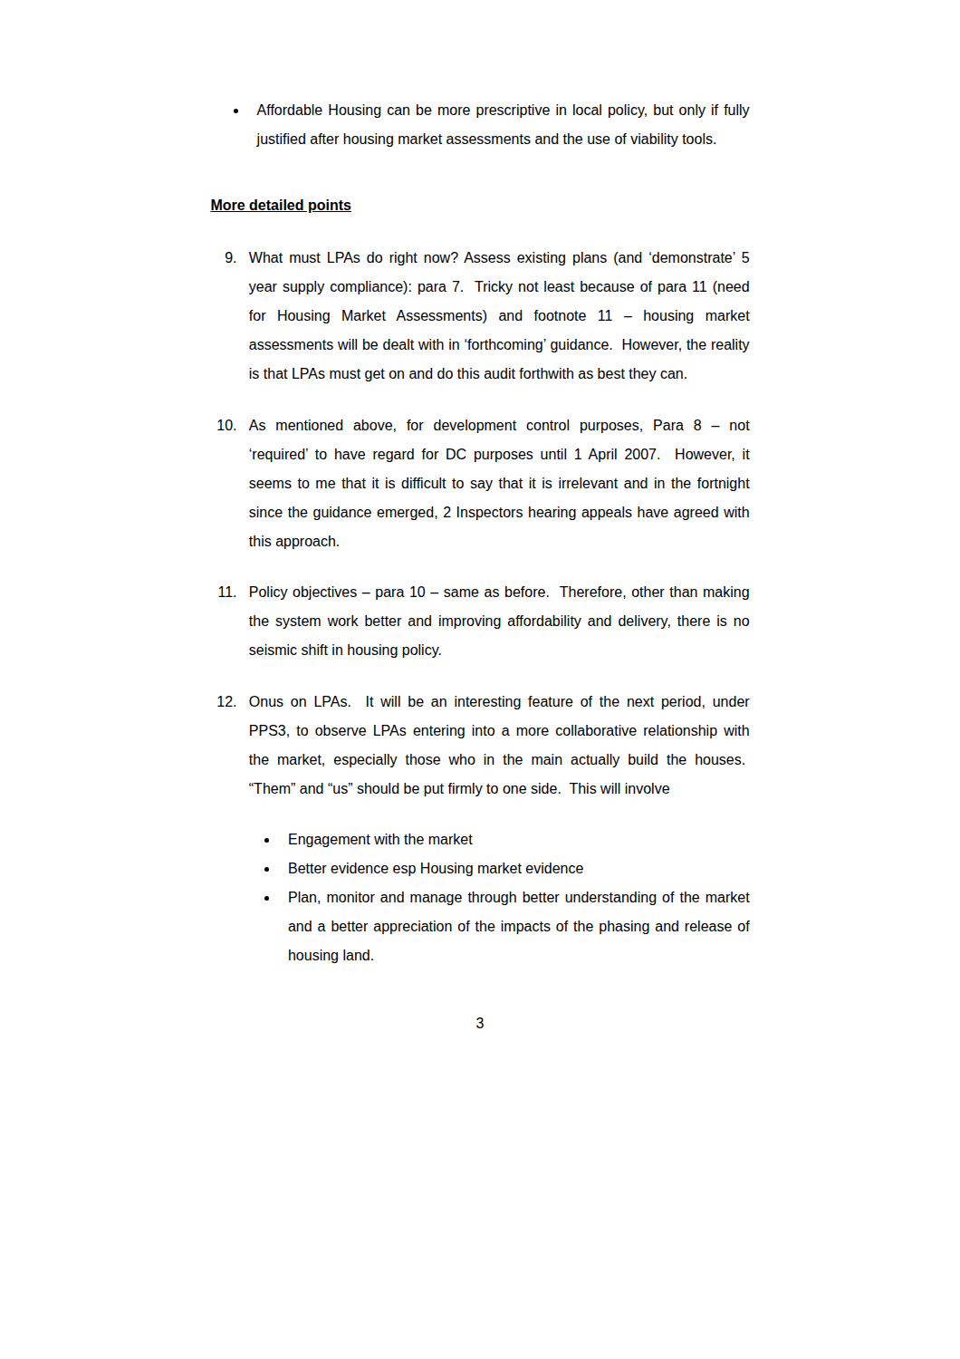Affordable Housing can be more prescriptive in local policy, but only if fully justified after housing market assessments and the use of viability tools.
More detailed points
What must LPAs do right now? Assess existing plans (and ‘demonstrate’ 5 year supply compliance): para 7. Tricky not least because of para 11 (need for Housing Market Assessments) and footnote 11 – housing market assessments will be dealt with in ‘forthcoming’ guidance. However, the reality is that LPAs must get on and do this audit forthwith as best they can.
As mentioned above, for development control purposes, Para 8 – not ‘required’ to have regard for DC purposes until 1 April 2007. However, it seems to me that it is difficult to say that it is irrelevant and in the fortnight since the guidance emerged, 2 Inspectors hearing appeals have agreed with this approach.
Policy objectives – para 10 – same as before. Therefore, other than making the system work better and improving affordability and delivery, there is no seismic shift in housing policy.
Onus on LPAs. It will be an interesting feature of the next period, under PPS3, to observe LPAs entering into a more collaborative relationship with the market, especially those who in the main actually build the houses. “Them” and “us” should be put firmly to one side. This will involve
Engagement with the market
Better evidence esp Housing market evidence
Plan, monitor and manage through better understanding of the market and a better appreciation of the impacts of the phasing and release of housing land.
3